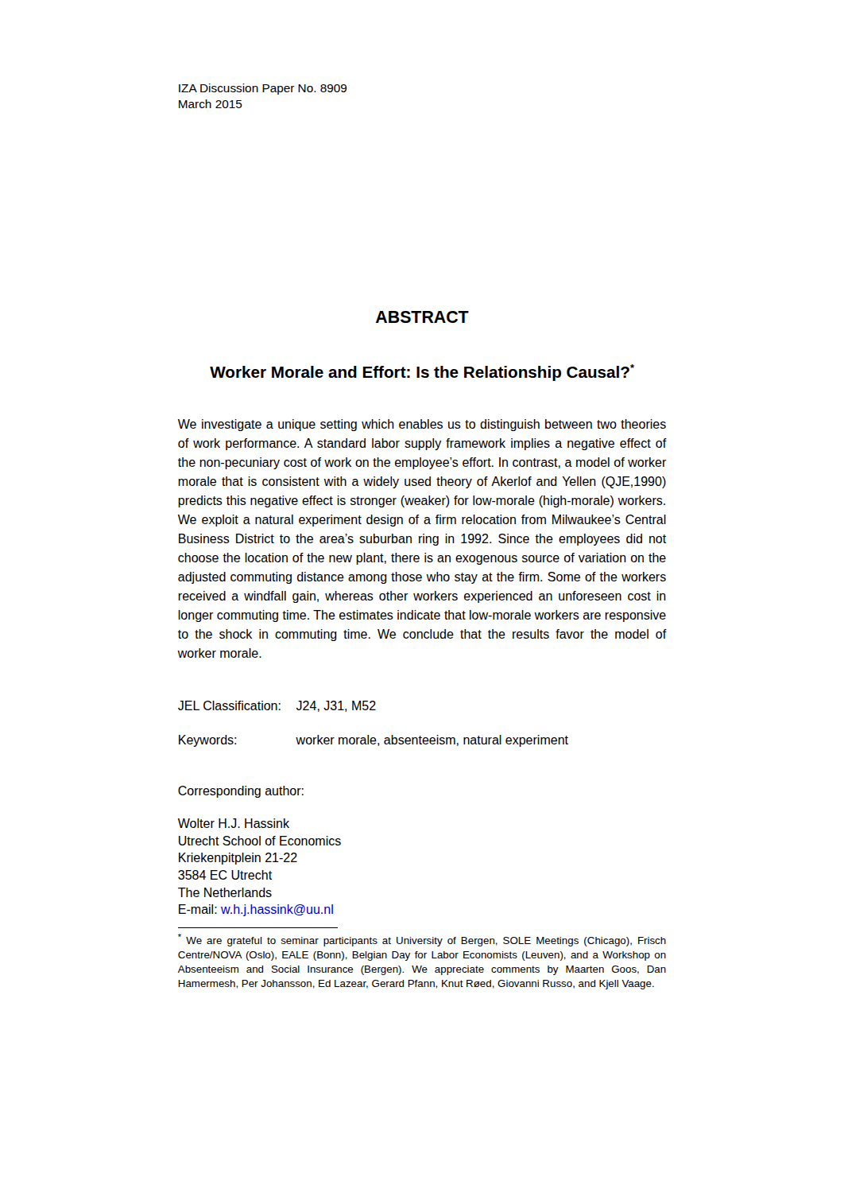IZA Discussion Paper No. 8909
March 2015
ABSTRACT
Worker Morale and Effort: Is the Relationship Causal?*
We investigate a unique setting which enables us to distinguish between two theories of work performance. A standard labor supply framework implies a negative effect of the non-pecuniary cost of work on the employee’s effort. In contrast, a model of worker morale that is consistent with a widely used theory of Akerlof and Yellen (QJE,1990) predicts this negative effect is stronger (weaker) for low-morale (high-morale) workers. We exploit a natural experiment design of a firm relocation from Milwaukee’s Central Business District to the area’s suburban ring in 1992. Since the employees did not choose the location of the new plant, there is an exogenous source of variation on the adjusted commuting distance among those who stay at the firm. Some of the workers received a windfall gain, whereas other workers experienced an unforeseen cost in longer commuting time. The estimates indicate that low-morale workers are responsive to the shock in commuting time. We conclude that the results favor the model of worker morale.
JEL Classification: J24, J31, M52
Keywords: worker morale, absenteeism, natural experiment
Corresponding author:
Wolter H.J. Hassink
Utrecht School of Economics
Kriekenpitplein 21-22
3584 EC Utrecht
The Netherlands
E-mail: w.h.j.hassink@uu.nl
* We are grateful to seminar participants at University of Bergen, SOLE Meetings (Chicago), Frisch Centre/NOVA (Oslo), EALE (Bonn), Belgian Day for Labor Economists (Leuven), and a Workshop on Absenteeism and Social Insurance (Bergen). We appreciate comments by Maarten Goos, Dan Hamermesh, Per Johansson, Ed Lazear, Gerard Pfann, Knut Røed, Giovanni Russo, and Kjell Vaage.